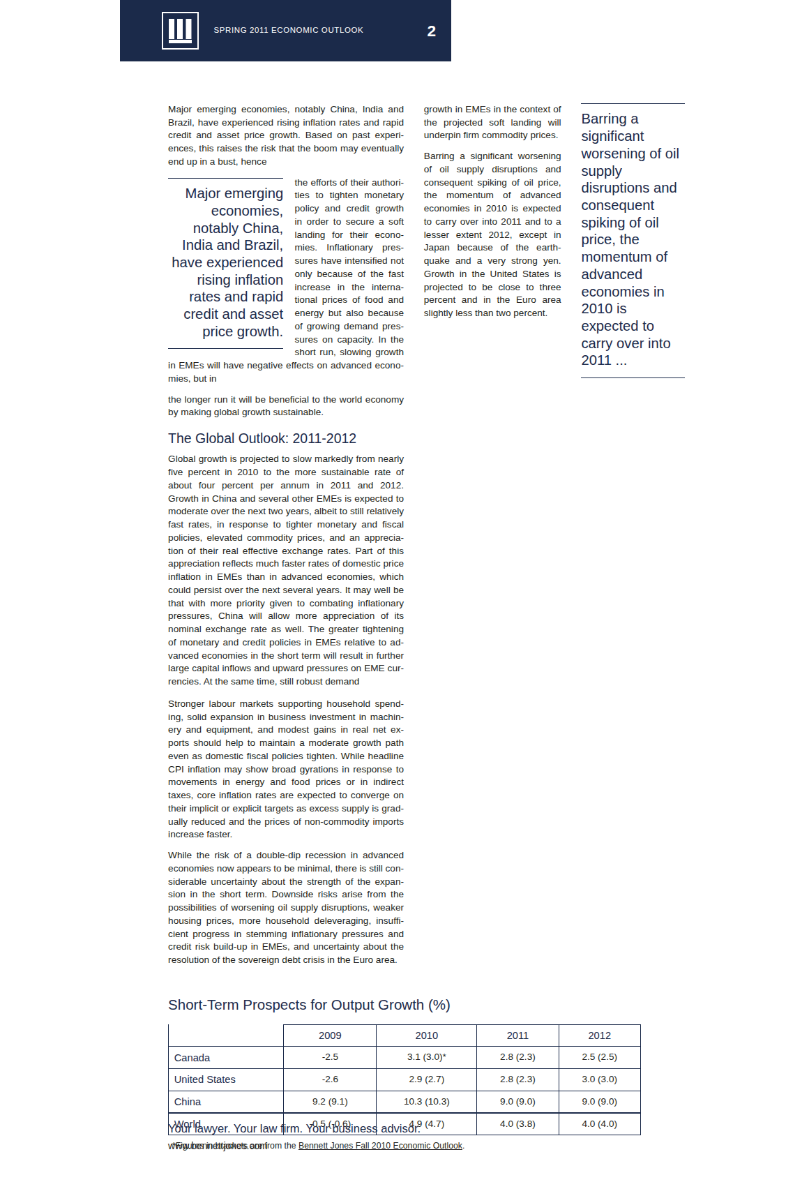Spring 2011 Economic Outlook
2
Major emerging economies, notably China, India and Brazil, have experienced rising inflation rates and rapid credit and asset price growth. Based on past experiences, this raises the risk that the boom may eventually end up in a bust, hence
Major emerging economies, notably China, India and Brazil, have experienced rising inflation rates and rapid credit and asset price growth.
the efforts of their authorities to tighten monetary policy and credit growth in order to secure a soft landing for their economies. Inflationary pressures have intensified not only because of the fast increase in the international prices of food and energy but also because of growing demand pressures on capacity. In the short run, slowing growth in EMEs will have negative effects on advanced economies, but in
the longer run it will be beneficial to the world economy by making global growth sustainable.
The Global Outlook: 2011-2012
Global growth is projected to slow markedly from nearly five percent in 2010 to the more sustainable rate of about four percent per annum in 2011 and 2012. Growth in China and several other EMEs is expected to moderate over the next two years, albeit to still relatively fast rates, in response to tighter monetary and fiscal policies, elevated commodity prices, and an appreciation of their real effective exchange rates. Part of this appreciation reflects much faster rates of domestic price inflation in EMEs than in advanced economies, which could persist over the next several years. It may well be that with more priority given to combating inflationary pressures, China will allow more appreciation of its nominal exchange rate as well. The greater tightening of monetary and credit policies in EMEs relative to advanced economies in the short term will result in further large capital inflows and upward pressures on EME currencies. At the same time, still robust demand
growth in EMEs in the context of the projected soft landing will underpin firm commodity prices.
Barring a significant worsening of oil supply disruptions and consequent spiking of oil price, the momentum of advanced economies in 2010 is expected to carry over into 2011 and to a lesser extent 2012, except in Japan because of the earthquake and a very strong yen. Growth in the United States is projected to be close to three percent and in the Euro area slightly less than two percent.
Barring a significant worsening of oil supply disruptions and consequent spiking of oil price, the momentum of advanced economies in 2010 is expected to carry over into 2011 ...
Stronger labour markets supporting household spending, solid expansion in business investment in machinery and equipment, and modest gains in real net exports should help to maintain a moderate growth path even as domestic fiscal policies tighten. While headline CPI inflation may show broad gyrations in response to movements in energy and food prices or in indirect taxes, core inflation rates are expected to converge on their implicit or explicit targets as excess supply is gradually reduced and the prices of non-commodity imports increase faster.
While the risk of a double-dip recession in advanced economies now appears to be minimal, there is still considerable uncertainty about the strength of the expansion in the short term. Downside risks arise from the possibilities of worsening oil supply disruptions, weaker housing prices, more household deleveraging, insufficient progress in stemming inflationary pressures and credit risk build-up in EMEs, and uncertainty about the resolution of the sovereign debt crisis in the Euro area.
Note: the continuation paragraphs above visually occupy the right two columns in the original; they are rendered here in reading order for semantic fidelity.
Short-Term Prospects for Output Growth (%)
| | 2009 | 2010 | 2011 | 2012 |
| --- | --- | --- | --- | --- |
| Canada | -2.5 | 3.1 (3.0)* | 2.8 (2.3) | 2.5 (2.5) |
| United States | -2.6 | 2.9 (2.7) | 2.8 (2.3) | 3.0 (3.0) |
| China | 9.2 (9.1) | 10.3 (10.3) | 9.0 (9.0) | 9.0 (9.0) |
| World | -0.5 (-0.6) | 4.9 (4.7) | 4.0 (3.8) | 4.0 (4.0) |
*Figures in brackets are from the Bennett Jones Fall 2010 Economic Outlook.
Your lawyer. Your law firm. Your business advisor.
www.bennettjones.com